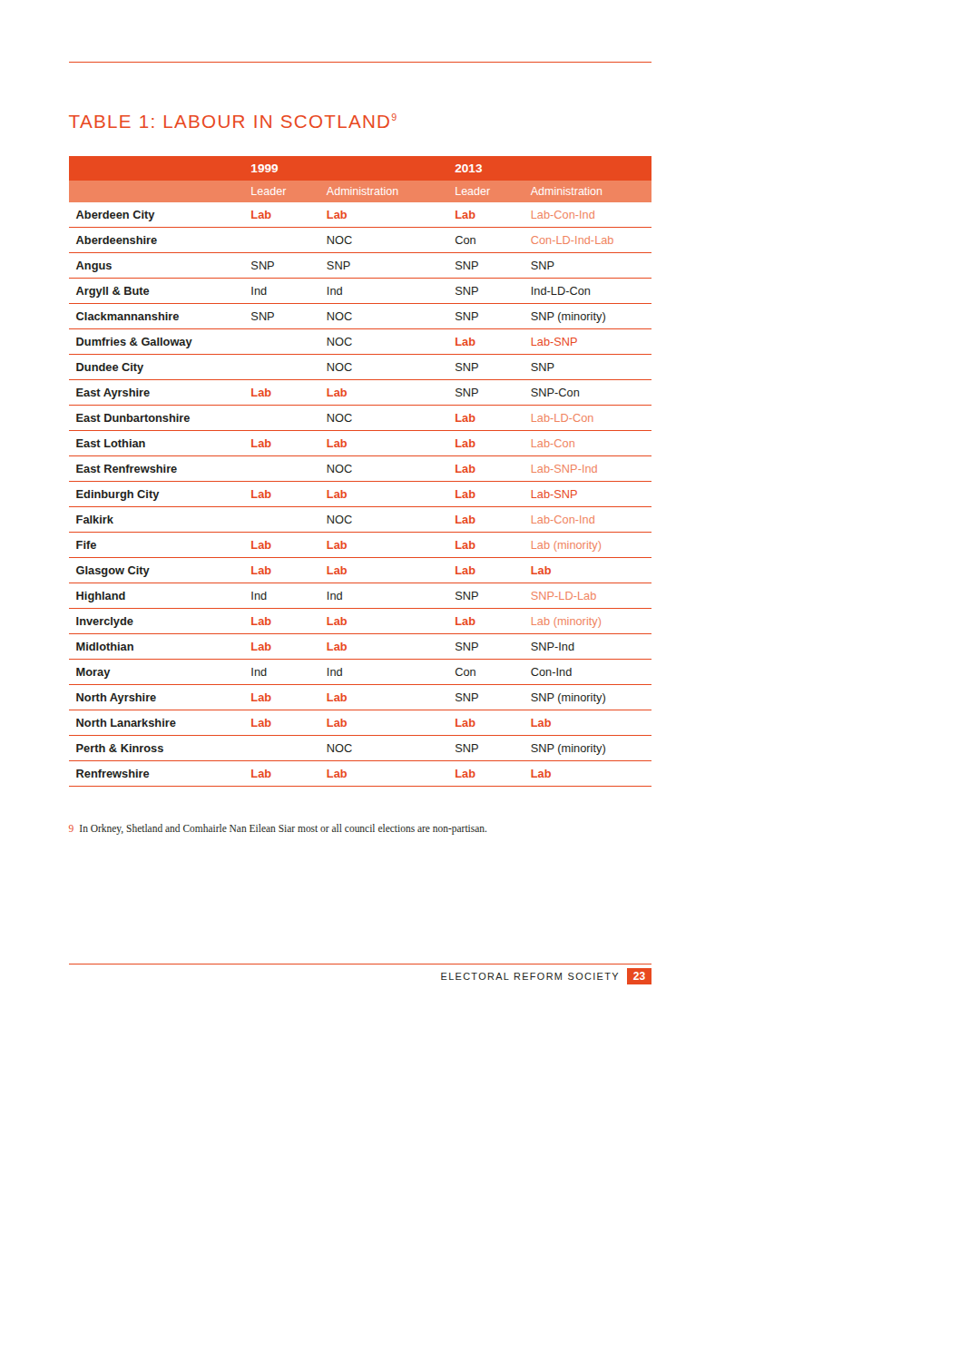Table 1: Labour in Scotland9
| | 1999 | 2013 |
| --- | --- | --- |
| | Leader | Administration | Leader | Administration |
| Aberdeen City | Lab | Lab | Lab | Lab-Con-Ind |
| Aberdeenshire | | NOC | Con | Con-LD-Ind-Lab |
| Angus | SNP | SNP | SNP | SNP |
| Argyll & Bute | Ind | Ind | SNP | Ind-LD-Con |
| Clackmannanshire | SNP | NOC | SNP | SNP (minority) |
| Dumfries & Galloway | | NOC | Lab | Lab-SNP |
| Dundee City | | NOC | SNP | SNP |
| East Ayrshire | Lab | Lab | SNP | SNP-Con |
| East Dunbartonshire | | NOC | Lab | Lab-LD-Con |
| East Lothian | Lab | Lab | Lab | Lab-Con |
| East Renfrewshire | | NOC | Lab | Lab-SNP-Ind |
| Edinburgh City | Lab | Lab | Lab | Lab-SNP |
| Falkirk | | NOC | Lab | Lab-Con-Ind |
| Fife | Lab | Lab | Lab | Lab (minority) |
| Glasgow City | Lab | Lab | Lab | Lab |
| Highland | Ind | Ind | SNP | SNP-LD-Lab |
| Inverclyde | Lab | Lab | Lab | Lab (minority) |
| Midlothian | Lab | Lab | SNP | SNP-Ind |
| Moray | Ind | Ind | Con | Con-Ind |
| North Ayrshire | Lab | Lab | SNP | SNP (minority) |
| North Lanarkshire | Lab | Lab | Lab | Lab |
| Perth & Kinross | | NOC | SNP | SNP (minority) |
| Renfrewshire | Lab | Lab | Lab | Lab |
9 In Orkney, Shetland and Comhairle Nan Eilean Siar most or all council elections are non-partisan.
Electoral Reform Society 23